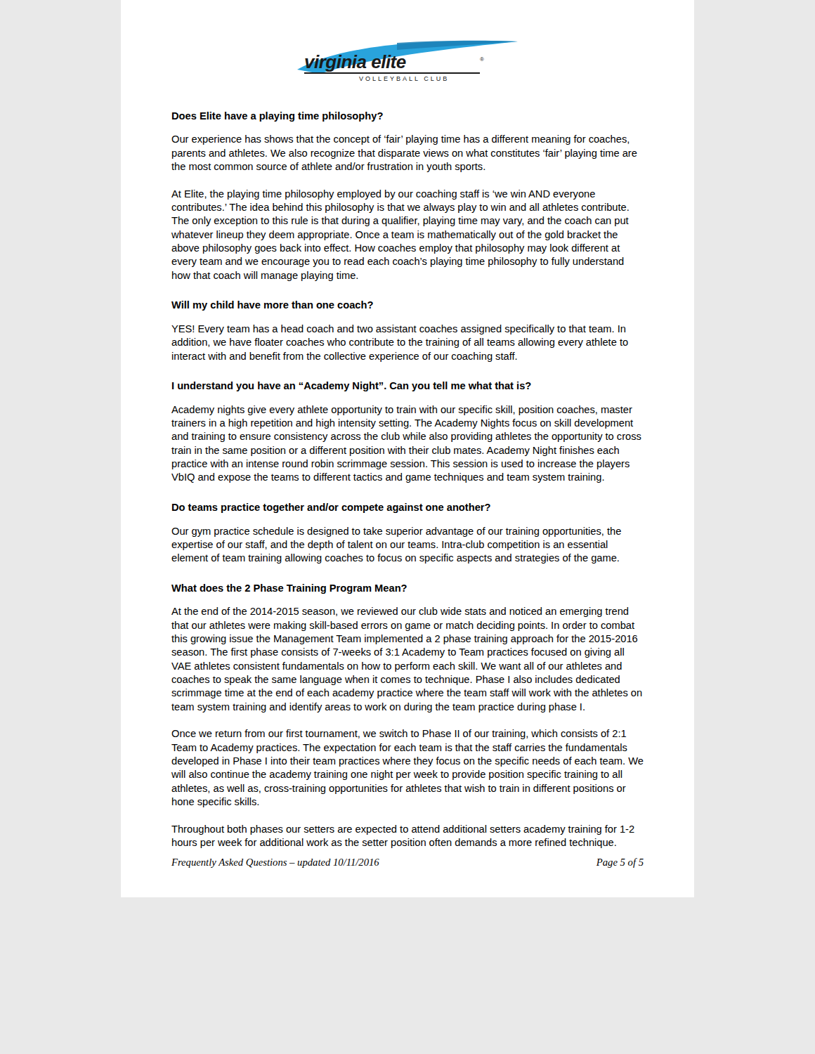virginia elite ® VOLLEYBALL CLUB
Does Elite have a playing time philosophy?
Our experience has shows that the concept of ‘fair’ playing time has a different meaning for coaches, parents and athletes. We also recognize that disparate views on what constitutes ‘fair’ playing time are the most common source of athlete and/or frustration in youth sports.
At Elite, the playing time philosophy employed by our coaching staff is ‘we win AND everyone contributes.’ The idea behind this philosophy is that we always play to win and all athletes contribute. The only exception to this rule is that during a qualifier, playing time may vary, and the coach can put whatever lineup they deem appropriate. Once a team is mathematically out of the gold bracket the above philosophy goes back into effect. How coaches employ that philosophy may look different at every team and we encourage you to read each coach’s playing time philosophy to fully understand how that coach will manage playing time.
Will my child have more than one coach?
YES! Every team has a head coach and two assistant coaches assigned specifically to that team. In addition, we have floater coaches who contribute to the training of all teams allowing every athlete to interact with and benefit from the collective experience of our coaching staff.
I understand you have an “Academy Night”. Can you tell me what that is?
Academy nights give every athlete opportunity to train with our specific skill, position coaches, master trainers in a high repetition and high intensity setting. The Academy Nights focus on skill development and training to ensure consistency across the club while also providing athletes the opportunity to cross train in the same position or a different position with their club mates. Academy Night finishes each practice with an intense round robin scrimmage session. This session is used to increase the players VbIQ and expose the teams to different tactics and game techniques and team system training.
Do teams practice together and/or compete against one another?
Our gym practice schedule is designed to take superior advantage of our training opportunities, the expertise of our staff, and the depth of talent on our teams. Intra-club competition is an essential element of team training allowing coaches to focus on specific aspects and strategies of the game.
What does the 2 Phase Training Program Mean?
At the end of the 2014-2015 season, we reviewed our club wide stats and noticed an emerging trend that our athletes were making skill-based errors on game or match deciding points. In order to combat this growing issue the Management Team implemented a 2 phase training approach for the 2015-2016 season. The first phase consists of 7-weeks of 3:1 Academy to Team practices focused on giving all VAE athletes consistent fundamentals on how to perform each skill. We want all of our athletes and coaches to speak the same language when it comes to technique. Phase I also includes dedicated scrimmage time at the end of each academy practice where the team staff will work with the athletes on team system training and identify areas to work on during the team practice during phase I.
Once we return from our first tournament, we switch to Phase II of our training, which consists of 2:1 Team to Academy practices. The expectation for each team is that the staff carries the fundamentals developed in Phase I into their team practices where they focus on the specific needs of each team. We will also continue the academy training one night per week to provide position specific training to all athletes, as well as, cross-training opportunities for athletes that wish to train in different positions or hone specific skills.
Throughout both phases our setters are expected to attend additional setters academy training for 1-2 hours per week for additional work as the setter position often demands a more refined technique.
Frequently Asked Questions – updated 10/11/2016 Page 5 of 5